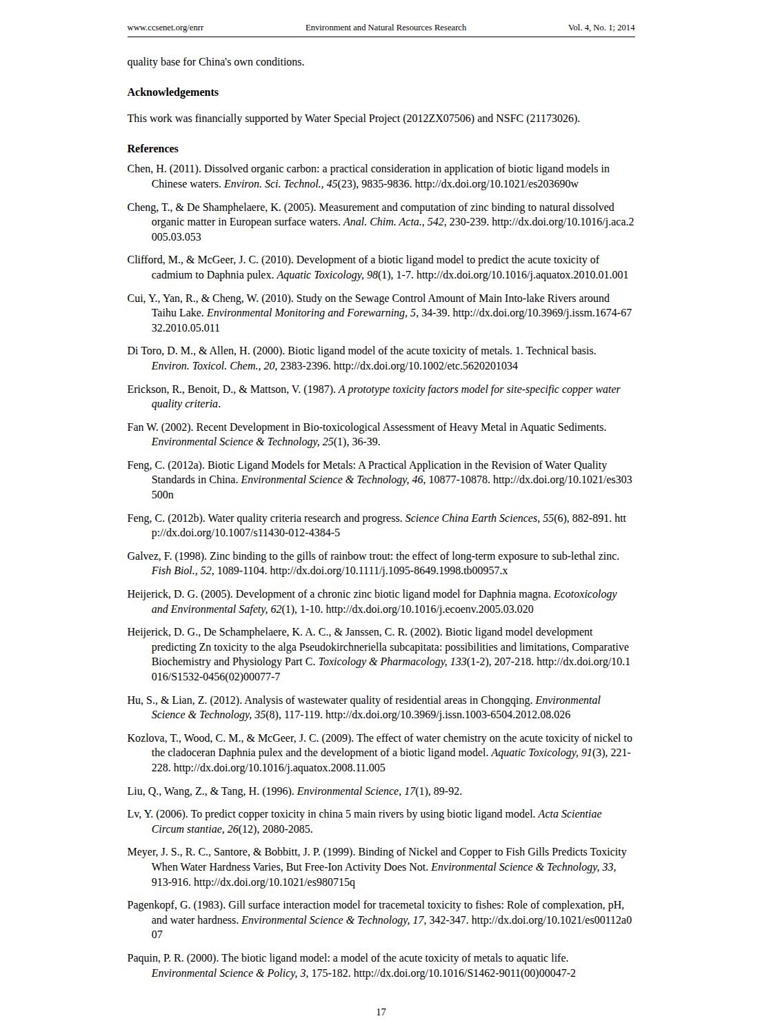www.ccsenet.org/enrr Environment and Natural Resources Research Vol. 4, No. 1; 2014
quality base for China's own conditions.
Acknowledgements
This work was financially supported by Water Special Project (2012ZX07506) and NSFC (21173026).
References
Chen, H. (2011). Dissolved organic carbon: a practical consideration in application of biotic ligand models in Chinese waters. Environ. Sci. Technol., 45(23), 9835-9836. http://dx.doi.org/10.1021/es203690w
Cheng, T., & De Shamphelaere, K. (2005). Measurement and computation of zinc binding to natural dissolved organic matter in European surface waters. Anal. Chim. Acta., 542, 230-239. http://dx.doi.org/10.1016/j.aca.2005.03.053
Clifford, M., & McGeer, J. C. (2010). Development of a biotic ligand model to predict the acute toxicity of cadmium to Daphnia pulex. Aquatic Toxicology, 98(1), 1-7. http://dx.doi.org/10.1016/j.aquatox.2010.01.001
Cui, Y., Yan, R., & Cheng, W. (2010). Study on the Sewage Control Amount of Main Into-lake Rivers around Taihu Lake. Environmental Monitoring and Forewarning, 5, 34-39. http://dx.doi.org/10.3969/j.issm.1674-6732.2010.05.011
Di Toro, D. M., & Allen, H. (2000). Biotic ligand model of the acute toxicity of metals. 1. Technical basis. Environ. Toxicol. Chem., 20, 2383-2396. http://dx.doi.org/10.1002/etc.5620201034
Erickson, R., Benoit, D., & Mattson, V. (1987). A prototype toxicity factors model for site-specific copper water quality criteria.
Fan W. (2002). Recent Development in Bio-toxicological Assessment of Heavy Metal in Aquatic Sediments. Environmental Science & Technology, 25(1), 36-39.
Feng, C. (2012a). Biotic Ligand Models for Metals: A Practical Application in the Revision of Water Quality Standards in China. Environmental Science & Technology, 46, 10877-10878. http://dx.doi.org/10.1021/es303500n
Feng, C. (2012b). Water quality criteria research and progress. Science China Earth Sciences, 55(6), 882-891. http://dx.doi.org/10.1007/s11430-012-4384-5
Galvez, F. (1998). Zinc binding to the gills of rainbow trout: the effect of long-term exposure to sub-lethal zinc. Fish Biol., 52, 1089-1104. http://dx.doi.org/10.1111/j.1095-8649.1998.tb00957.x
Heijerick, D. G. (2005). Development of a chronic zinc biotic ligand model for Daphnia magna. Ecotoxicology and Environmental Safety, 62(1), 1-10. http://dx.doi.org/10.1016/j.ecoenv.2005.03.020
Heijerick, D. G., De Schamphelaere, K. A. C., & Janssen, C. R. (2002). Biotic ligand model development predicting Zn toxicity to the alga Pseudokirchneriella subcapitata: possibilities and limitations, Comparative Biochemistry and Physiology Part C. Toxicology & Pharmacology, 133(1-2), 207-218. http://dx.doi.org/10.1016/S1532-0456(02)00077-7
Hu, S., & Lian, Z. (2012). Analysis of wastewater quality of residential areas in Chongqing. Environmental Science & Technology, 35(8), 117-119. http://dx.doi.org/10.3969/j.issn.1003-6504.2012.08.026
Kozlova, T., Wood, C. M., & McGeer, J. C. (2009). The effect of water chemistry on the acute toxicity of nickel to the cladoceran Daphnia pulex and the development of a biotic ligand model. Aquatic Toxicology, 91(3), 221-228. http://dx.doi.org/10.1016/j.aquatox.2008.11.005
Liu, Q., Wang, Z., & Tang, H. (1996). Environmental Science, 17(1), 89-92.
Lv, Y. (2006). To predict copper toxicity in china 5 main rivers by using biotic ligand model. Acta Scientiae Circum stantiae, 26(12), 2080-2085.
Meyer, J. S., R. C., Santore, & Bobbitt, J. P. (1999). Binding of Nickel and Copper to Fish Gills Predicts Toxicity When Water Hardness Varies, But Free-Ion Activity Does Not. Environmental Science & Technology, 33, 913-916. http://dx.doi.org/10.1021/es980715q
Pagenkopf, G. (1983). Gill surface interaction model for tracemetal toxicity to fishes: Role of complexation, pH, and water hardness. Environmental Science & Technology, 17, 342-347. http://dx.doi.org/10.1021/es00112a007
Paquin, P. R. (2000). The biotic ligand model: a model of the acute toxicity of metals to aquatic life. Environmental Science & Policy, 3, 175-182. http://dx.doi.org/10.1016/S1462-9011(00)00047-2
17